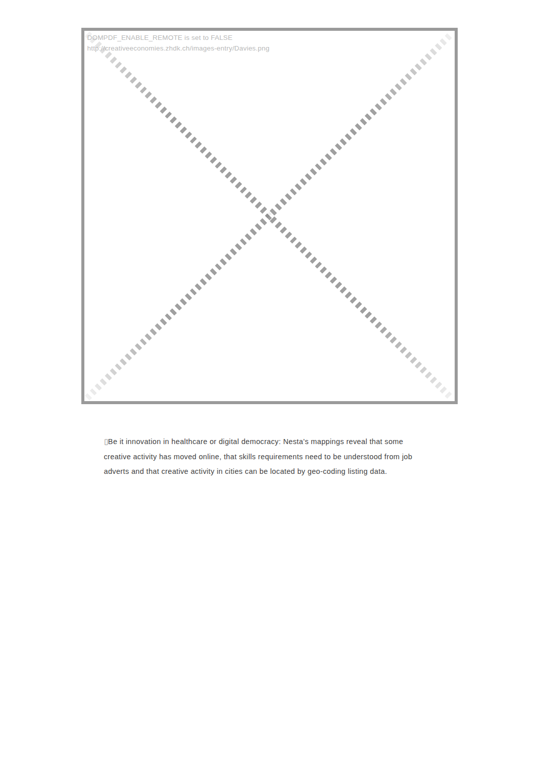DOMPDF_ENABLE_REMOTE is set to FALSE
http://creativeeconomies.zhdk.ch/images-entry/Davies.png
▯Be it innovation in healthcare or digital democracy: Nesta’s mappings reveal that some creative activity has moved online, that skills requirements need to be understood from job adverts and that creative activity in cities can be located by geo-coding listing data.